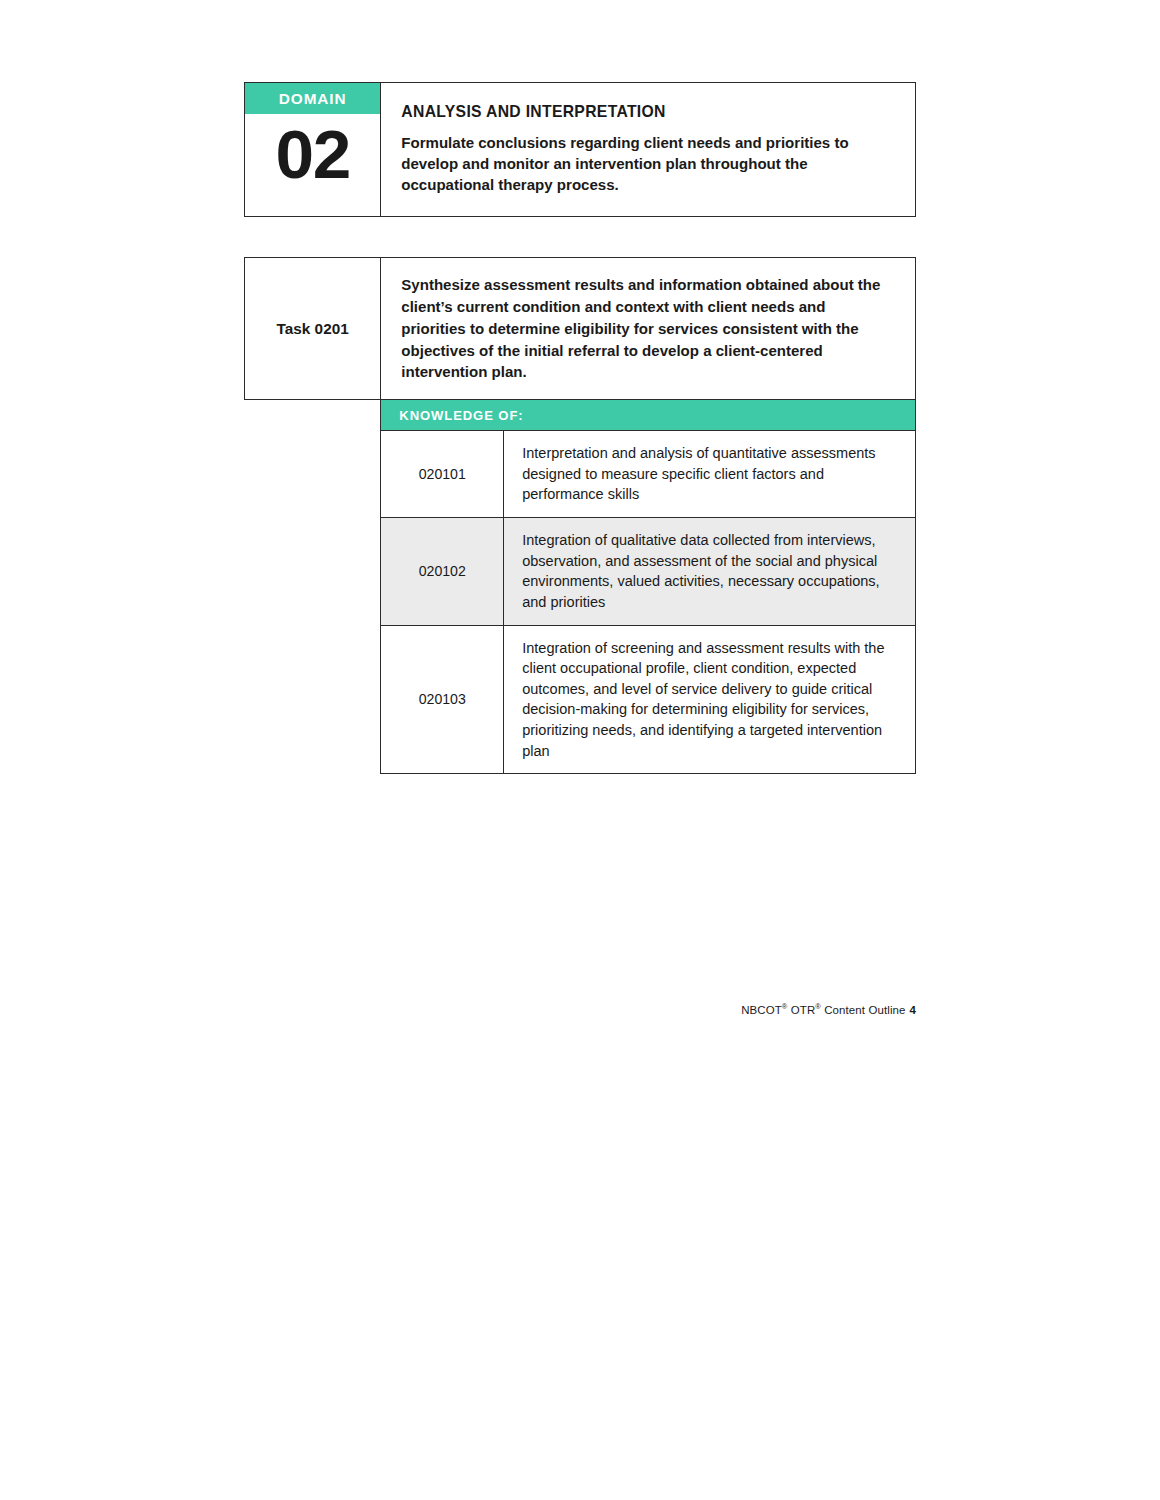| DOMAIN 02 | ANALYSIS AND INTERPRETATION Formulate conclusions regarding client needs and priorities to develop and monitor an intervention plan throughout the occupational therapy process. |
| Task 0201 | Synthesize assessment results and information obtained about the client’s current condition and context with client needs and priorities to determine eligibility for services consistent with the objectives of the initial referral to develop a client-centered intervention plan. |
| KNOWLEDGE OF: |
| 020101 | Interpretation and analysis of quantitative assessments designed to measure specific client factors and performance skills |
| 020102 | Integration of qualitative data collected from interviews, observation, and assessment of the social and physical environments, valued activities, necessary occupations, and priorities |
| 020103 | Integration of screening and assessment results with the client occupational profile, client condition, expected outcomes, and level of service delivery to guide critical decision-making for determining eligibility for services, prioritizing needs, and identifying a targeted intervention plan |
NBCOT® OTR® Content Outline4